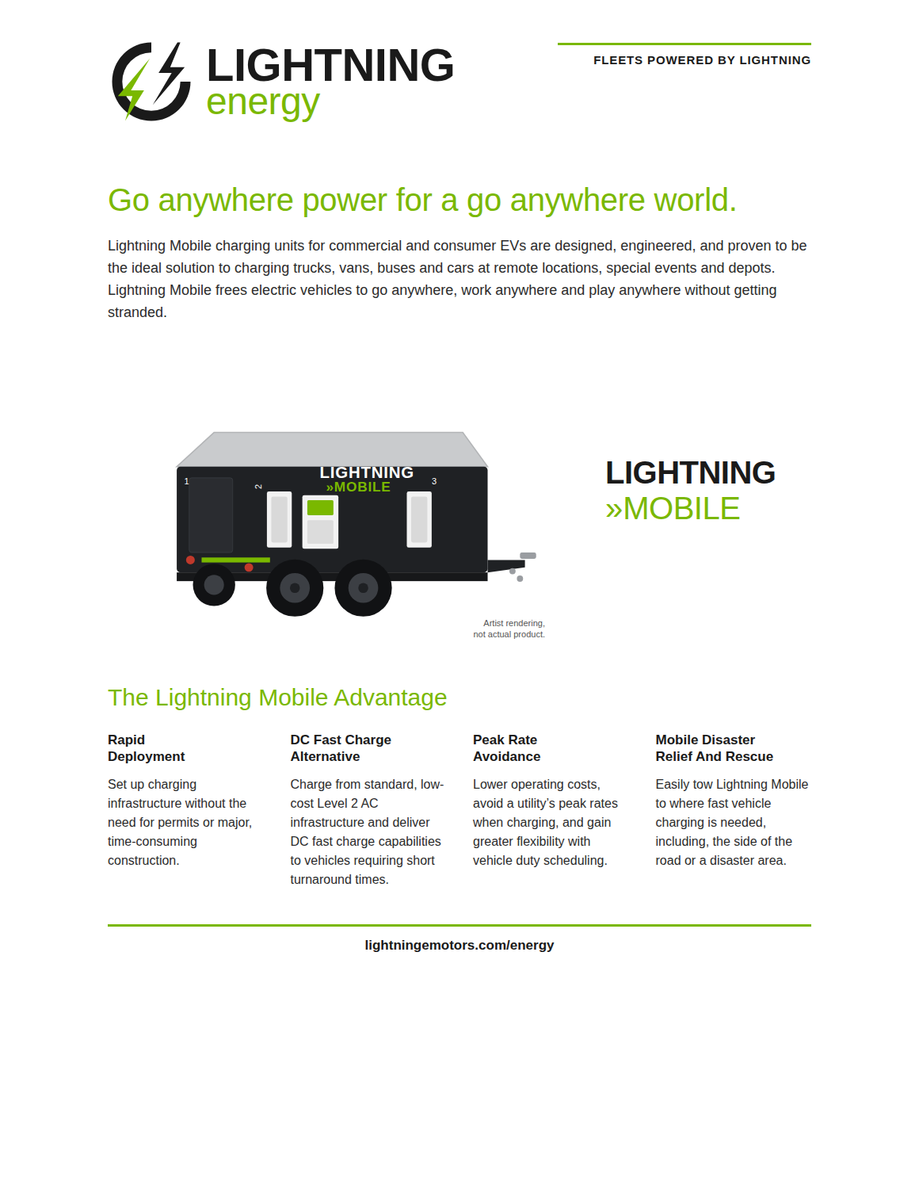Lightning energy
Fleets Powered by Lightning
Go anywhere power for a go anywhere world.
Lightning Mobile charging units for commercial and consumer EVs are designed, engineered, and proven to be the ideal solution to charging trucks, vans, buses and cars at remote locations, special events and depots. Lightning Mobile frees electric vehicles to go anywhere, work anywhere and play anywhere without getting stranded.
1 2 3 LIGHTNING »MOBILE
Artist rendering,
not actual product.
Lightning »Mobile
The Lightning Mobile Advantage
Rapid
Deployment
Set up charging infrastructure without the need for permits or major, time-consuming construction.
DC Fast Charge
Alternative
Charge from standard, low-cost Level 2 AC infrastructure and deliver DC fast charge capabilities to vehicles requiring short turnaround times.
Peak Rate
Avoidance
Lower operating costs, avoid a utility’s peak rates when charging, and gain greater flexibility with vehicle duty scheduling.
Mobile Disaster
Relief And Rescue
Easily tow Lightning Mobile to where fast vehicle charging is needed, including, the side of the road or a disaster area.
lightningemotors.com/energy